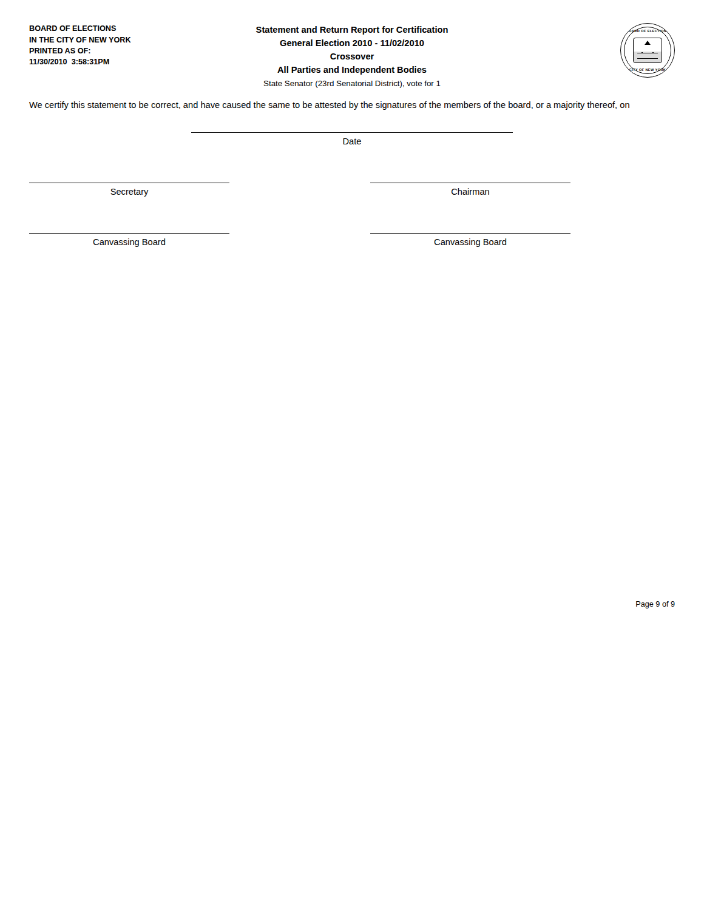BOARD OF ELECTIONS
IN THE CITY OF NEW YORK
PRINTED AS OF:
11/30/2010 3:58:31PM
Statement and Return Report for Certification
General Election 2010 - 11/02/2010
Crossover
All Parties and Independent Bodies
State Senator (23rd Senatorial District), vote for 1
BOARD OF ELECTIONS
CITY OF NEW YORK
We certify this statement to be correct, and have caused the same to be attested by the signatures of the members of the board, or a majority thereof, on
Date
Secretary
Chairman
Canvassing Board
Canvassing Board
Page 9 of 9